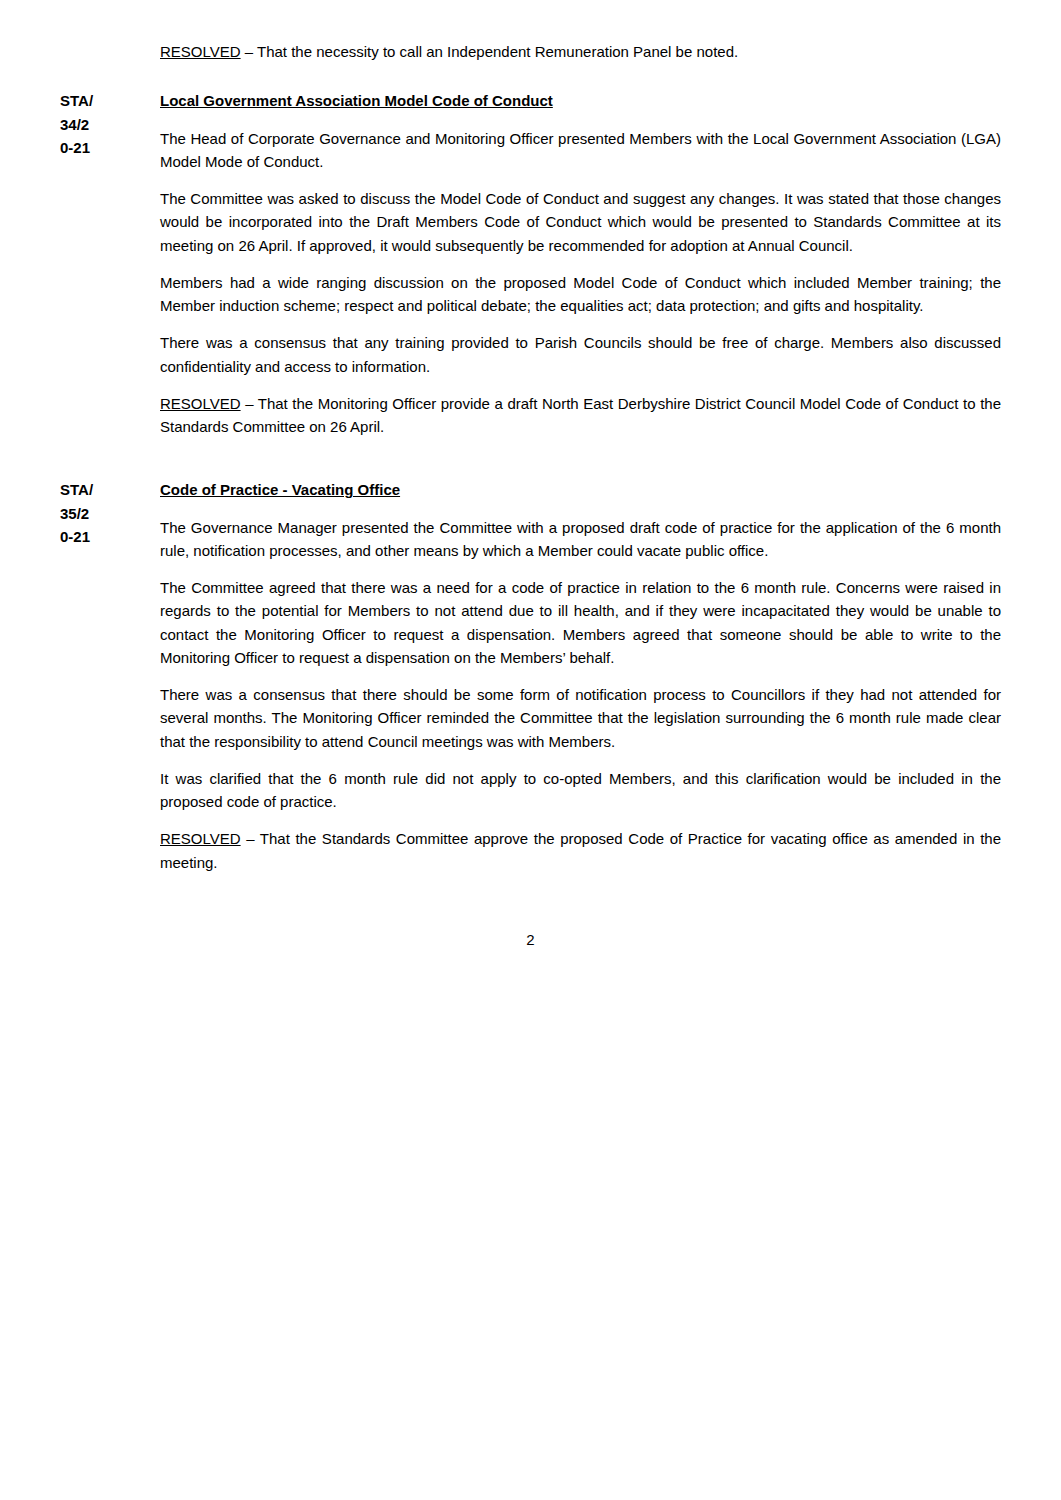RESOLVED – That the necessity to call an Independent Remuneration Panel be noted.
STA/
34/2
0-21
Local Government Association Model Code of Conduct
The Head of Corporate Governance and Monitoring Officer presented Members with the Local Government Association (LGA) Model Mode of Conduct.
The Committee was asked to discuss the Model Code of Conduct and suggest any changes. It was stated that those changes would be incorporated into the Draft Members Code of Conduct which would be presented to Standards Committee at its meeting on 26 April. If approved, it would subsequently be recommended for adoption at Annual Council.
Members had a wide ranging discussion on the proposed Model Code of Conduct which included Member training; the Member induction scheme; respect and political debate; the equalities act; data protection; and gifts and hospitality.
There was a consensus that any training provided to Parish Councils should be free of charge. Members also discussed confidentiality and access to information.
RESOLVED – That the Monitoring Officer provide a draft North East Derbyshire District Council Model Code of Conduct to the Standards Committee on 26 April.
STA/
35/2
0-21
Code of Practice - Vacating Office
The Governance Manager presented the Committee with a proposed draft code of practice for the application of the 6 month rule, notification processes, and other means by which a Member could vacate public office.
The Committee agreed that there was a need for a code of practice in relation to the 6 month rule. Concerns were raised in regards to the potential for Members to not attend due to ill health, and if they were incapacitated they would be unable to contact the Monitoring Officer to request a dispensation. Members agreed that someone should be able to write to the Monitoring Officer to request a dispensation on the Members’ behalf.
There was a consensus that there should be some form of notification process to Councillors if they had not attended for several months. The Monitoring Officer reminded the Committee that the legislation surrounding the 6 month rule made clear that the responsibility to attend Council meetings was with Members.
It was clarified that the 6 month rule did not apply to co-opted Members, and this clarification would be included in the proposed code of practice.
RESOLVED – That the Standards Committee approve the proposed Code of Practice for vacating office as amended in the meeting.
2